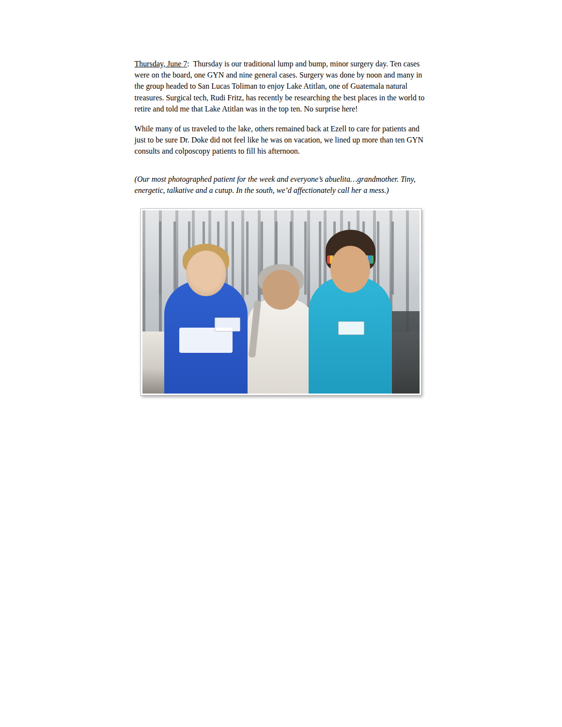Thursday, June 7: Thursday is our traditional lump and bump, minor surgery day. Ten cases were on the board, one GYN and nine general cases. Surgery was done by noon and many in the group headed to San Lucas Toliman to enjoy Lake Atitlan, one of Guatemala natural treasures. Surgical tech, Rudi Fritz, has recently be researching the best places in the world to retire and told me that Lake Atitlan was in the top ten. No surprise here!
While many of us traveled to the lake, others remained back at Ezell to care for patients and just to be sure Dr. Doke did not feel like he was on vacation, we lined up more than ten GYN consults and colposcopy patients to fill his afternoon.
(Our most photographed patient for the week and everyone’s abuelita…grandmother. Tiny, energetic, talkative and a cutup. In the south, we’d affectionately call her a mess.)